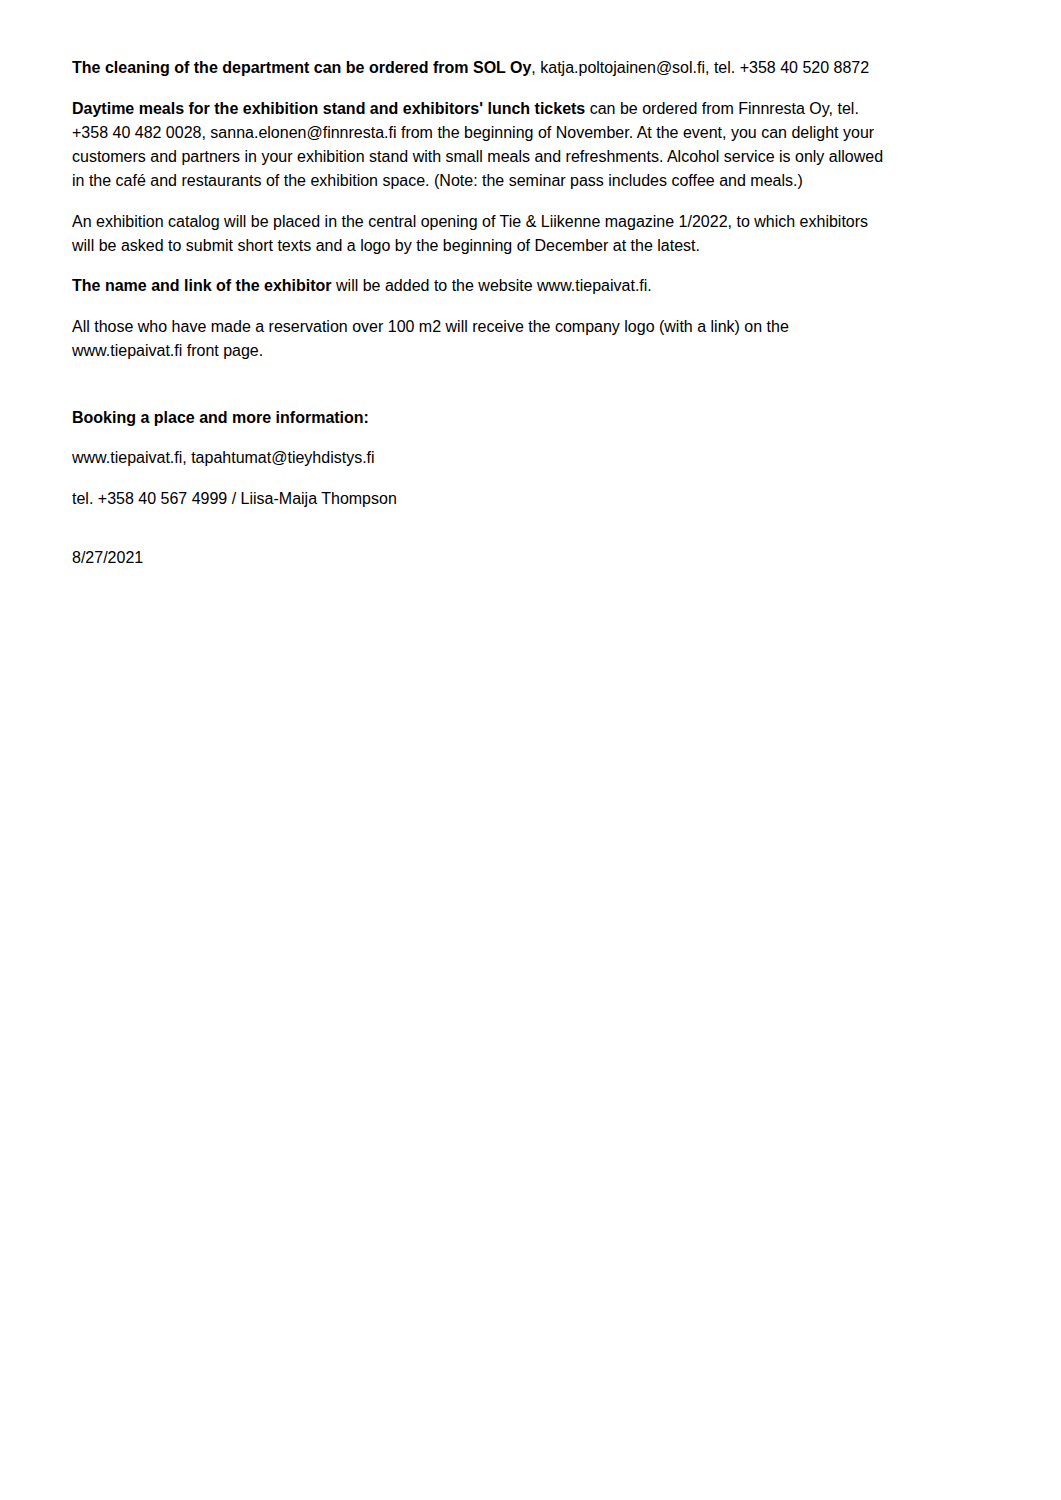The cleaning of the department can be ordered from SOL Oy, katja.poltojainen@sol.fi, tel. +358 40 520 8872
Daytime meals for the exhibition stand and exhibitors' lunch tickets can be ordered from Finnresta Oy, tel. +358 40 482 0028, sanna.elonen@finnresta.fi from the beginning of November. At the event, you can delight your customers and partners in your exhibition stand with small meals and refreshments. Alcohol service is only allowed in the café and restaurants of the exhibition space. (Note: the seminar pass includes coffee and meals.)
An exhibition catalog will be placed in the central opening of Tie & Liikenne magazine 1/2022, to which exhibitors will be asked to submit short texts and a logo by the beginning of December at the latest.
The name and link of the exhibitor will be added to the website www.tiepaivat.fi.
All those who have made a reservation over 100 m2 will receive the company logo (with a link) on the www.tiepaivat.fi front page.
Booking a place and more information:
www.tiepaivat.fi, tapahtumat@tieyhdistys.fi
tel. +358 40 567 4999 / Liisa-Maija Thompson
8/27/2021